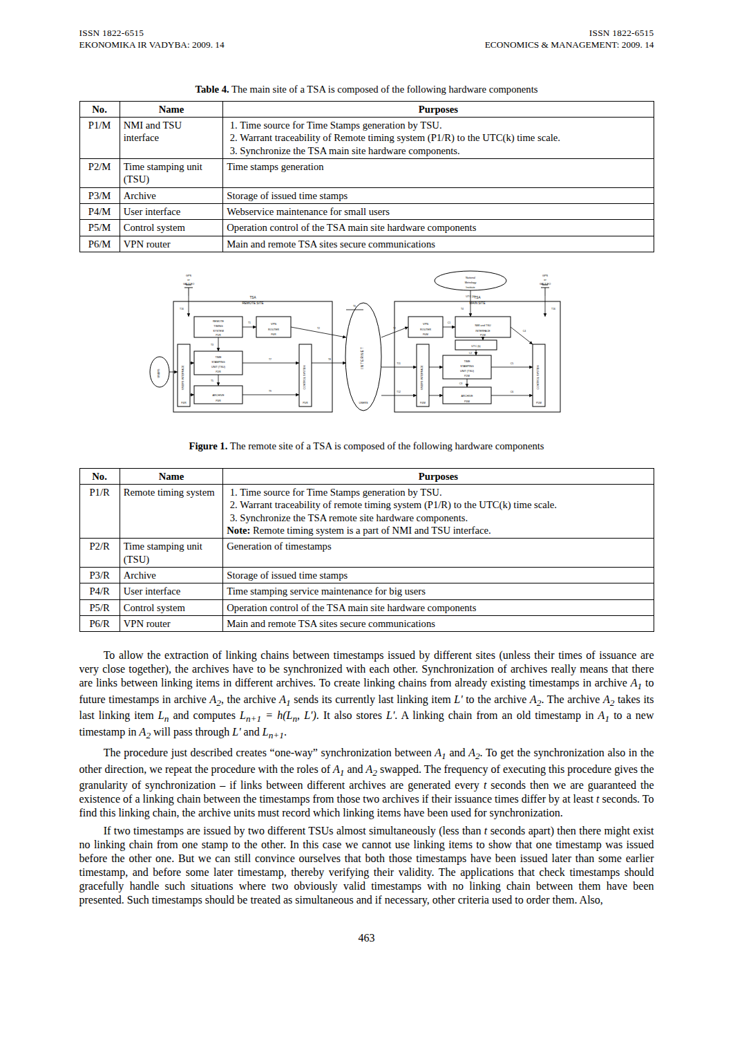ISSN 1822-6515
ISSN 1822-6515
EKONOMIKA IR VADYBA: 2009. 14
ECONOMICS & MANAGEMENT: 2009. 14
Table 4. The main site of a TSA is composed of the following hardware components
| No. | Name | Purposes |
| --- | --- | --- |
| P1/M | NMI and TSU interface | Time source for Time Stamps generation by TSU. Warrant traceability of Remote timing system (P1/R) to the UTC(k) time scale. Synchronize the TSA main site hardware components. |
| P2/M | Time stamping unit (TSU) | Time stamps generation |
| P3/M | Archive | Storage of issued time stamps |
| P4/M | User interface | Webservice maintenance for small users |
| P5/M | Control system | Operation control of the TSA main site hardware components |
| P6/M | VPN router | Main and remote TSA sites secure communications |
TSA REMOTE SITE TSA MAIN SITE GPS or GALILEO T16 GPS or GALILEO T16 National Metrology Institute UTC (k) T4 REMOTE TIMING SYSTEM P1/R VPN ROUTER P6/R TIME STAMPING UNIT (TSU) P2/R ARCHIVE P3/R CONTROL SYSTEM P5/R USERS INTERFACE P4/R USERS I N T E R N E T USERS VPN ROUTER P6/M NMI and TSU INTERFACE P1/M UTC (k) TIME STAMPING UNIT (TSU) P2/M ARCHIVE P3/M CONTROL SYSTEM P5/M USERS INTERFACE P4/M T3 T5 T1 T7 T9 T2 T8 C1 C2 C3 C5 C6 C4 T2 T11 T12 T6
Figure 1. The remote site of a TSA is composed of the following hardware components
| No. | Name | Purposes |
| --- | --- | --- |
| P1/R | Remote timing system | Time source for Time Stamps generation by TSU. Warrant traceability of remote timing system (P1/R) to the UTC(k) time scale. Synchronize the TSA remote site hardware components. Note: Remote timing system is a part of NMI and TSU interface. |
| P2/R | Time stamping unit (TSU) | Generation of timestamps |
| P3/R | Archive | Storage of issued time stamps |
| P4/R | User interface | Time stamping service maintenance for big users |
| P5/R | Control system | Operation control of the TSA main site hardware components |
| P6/R | VPN router | Main and remote TSA sites secure communications |
To allow the extraction of linking chains between timestamps issued by different sites (unless their times of issuance are very close together), the archives have to be synchronized with each other. Synchronization of archives really means that there are links between linking items in different archives. To create linking chains from already existing timestamps in archive A1 to future timestamps in archive A2, the archive A1 sends its currently last linking item L' to the archive A2. The archive A2 takes its last linking item Ln and computes Ln+1 = h(Ln, L'). It also stores L'. A linking chain from an old timestamp in A1 to a new timestamp in A2 will pass through L' and Ln+1.
The procedure just described creates “one-way” synchronization between A1 and A2. To get the synchronization also in the other direction, we repeat the procedure with the roles of A1 and A2 swapped. The frequency of executing this procedure gives the granularity of synchronization – if links between different archives are generated every t seconds then we are guaranteed the existence of a linking chain between the timestamps from those two archives if their issuance times differ by at least t seconds. To find this linking chain, the archive units must record which linking items have been used for synchronization.
If two timestamps are issued by two different TSUs almost simultaneously (less than t seconds apart) then there might exist no linking chain from one stamp to the other. In this case we cannot use linking items to show that one timestamp was issued before the other one. But we can still convince ourselves that both those timestamps have been issued later than some earlier timestamp, and before some later timestamp, thereby verifying their validity. The applications that check timestamps should gracefully handle such situations where two obviously valid timestamps with no linking chain between them have been presented. Such timestamps should be treated as simultaneous and if necessary, other criteria used to order them. Also,
463